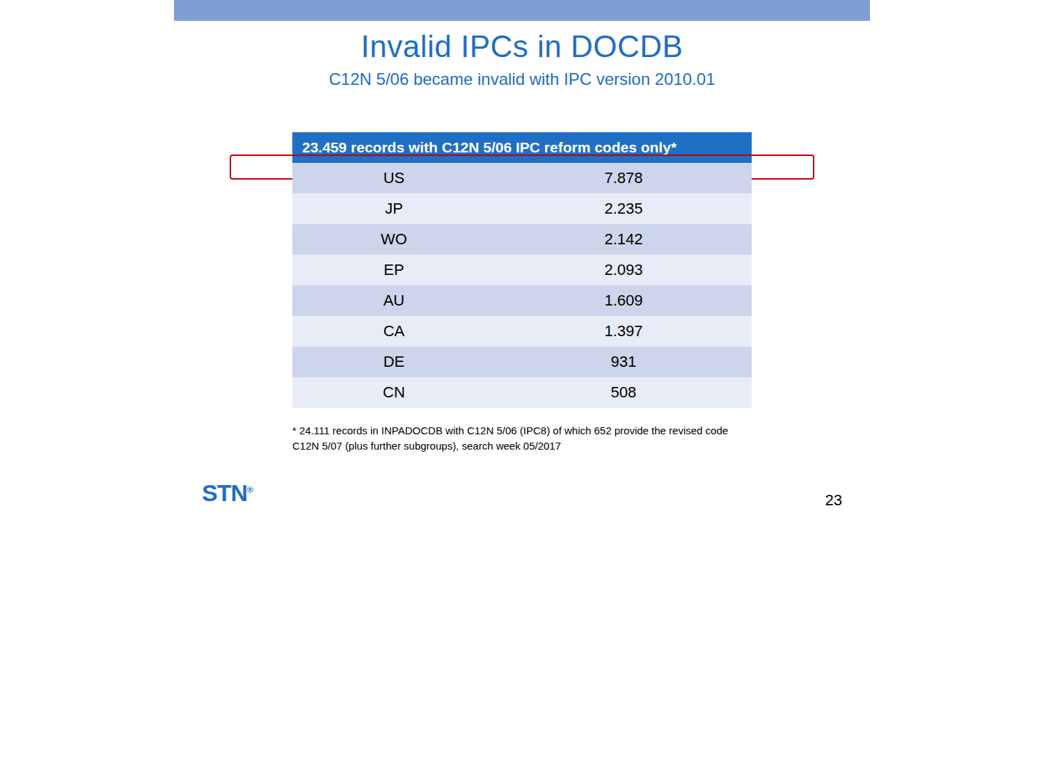Invalid IPCs in DOCDB
C12N 5/06 became invalid with IPC version 2010.01
| 23.459 records with C12N 5/06 IPC reform codes only* |
| --- |
| US | 7.878 |
| JP | 2.235 |
| WO | 2.142 |
| EP | 2.093 |
| AU | 1.609 |
| CA | 1.397 |
| DE | 931 |
| CN | 508 |
* 24.111 records in INPADOCDB with C12N 5/06 (IPC8) of which 652 provide the revised code C12N 5/07 (plus further subgroups), search week 05/2017
STN®
23